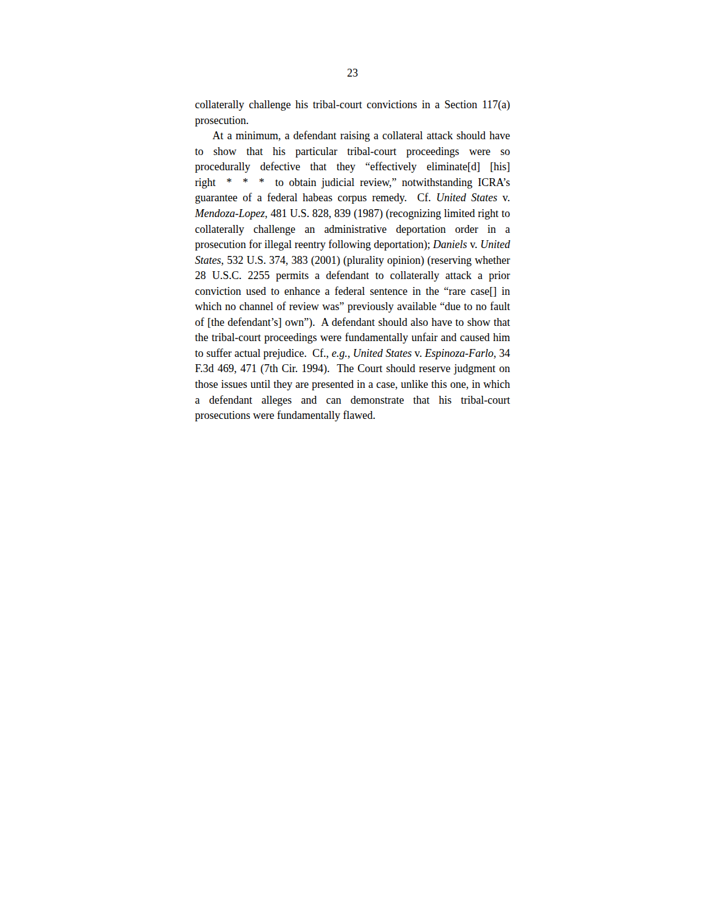23
collaterally challenge his tribal-court convictions in a Section 117(a) prosecution.
At a minimum, a defendant raising a collateral attack should have to show that his particular tribal-court proceedings were so procedurally defective that they “effectively eliminate[d] [his] right * * * to obtain judicial review,” notwithstanding ICRA’s guarantee of a federal habeas corpus remedy. Cf. United States v. Mendoza-Lopez, 481 U.S. 828, 839 (1987) (recognizing limited right to collaterally challenge an administrative deportation order in a prosecution for illegal reentry following deportation); Daniels v. United States, 532 U.S. 374, 383 (2001) (plurality opinion) (reserving whether 28 U.S.C. 2255 permits a defendant to collaterally attack a prior conviction used to enhance a federal sentence in the “rare case[] in which no channel of review was” previously available “due to no fault of [the defendant’s] own”). A defendant should also have to show that the tribal-court proceedings were fundamentally unfair and caused him to suffer actual prejudice. Cf., e.g., United States v. Espinoza-Farlo, 34 F.3d 469, 471 (7th Cir. 1994). The Court should reserve judgment on those issues until they are presented in a case, unlike this one, in which a defendant alleges and can demonstrate that his tribal-court prosecutions were fundamentally flawed.